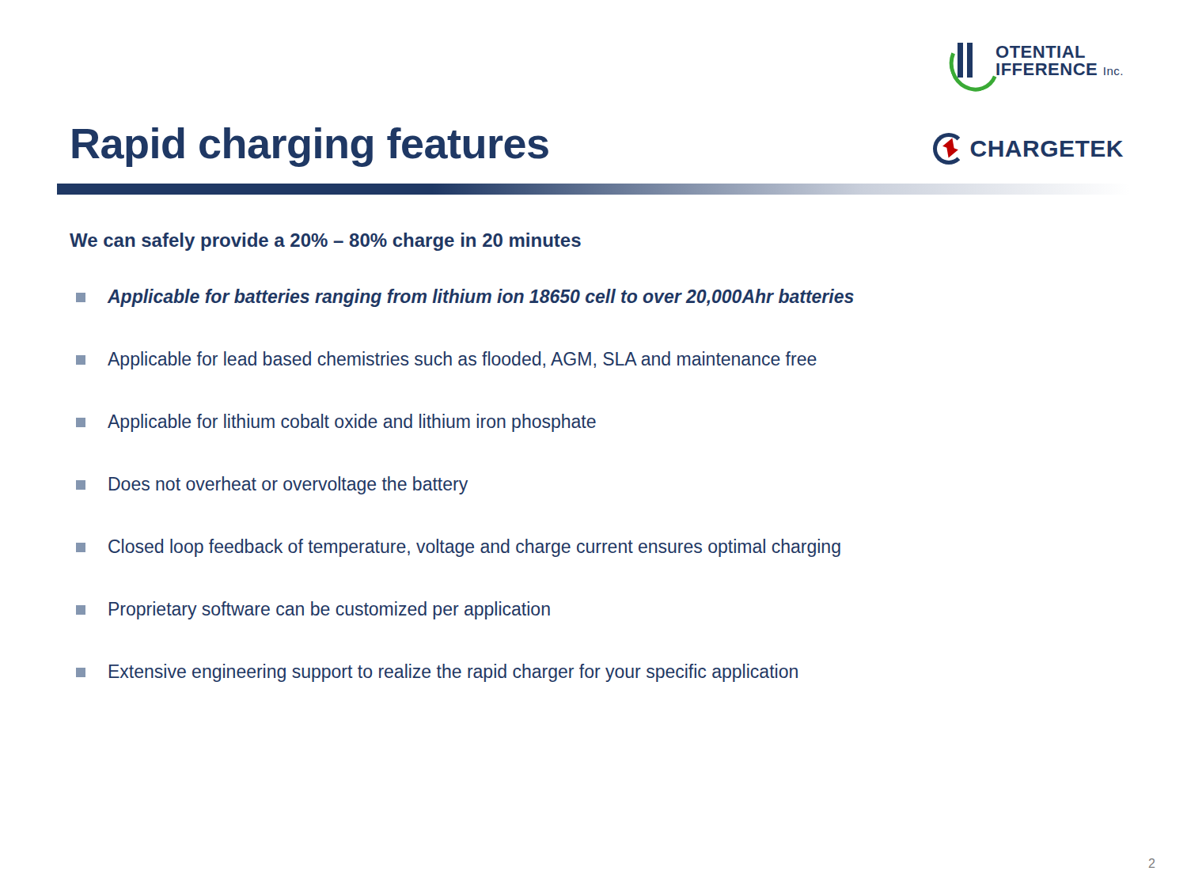OTENTIAL IFFERENCE Inc.
CHARGETEK
Rapid charging features
We can safely provide a 20% – 80% charge in 20 minutes
Applicable for batteries ranging from lithium ion 18650 cell to over 20,000Ahr batteries
Applicable for lead based chemistries such as flooded, AGM, SLA and maintenance free
Applicable for lithium cobalt oxide and lithium iron phosphate
Does not overheat or overvoltage the battery
Closed loop feedback of temperature, voltage and charge current ensures optimal charging
Proprietary software can be customized per application
Extensive engineering support to realize the rapid charger for your specific application
2